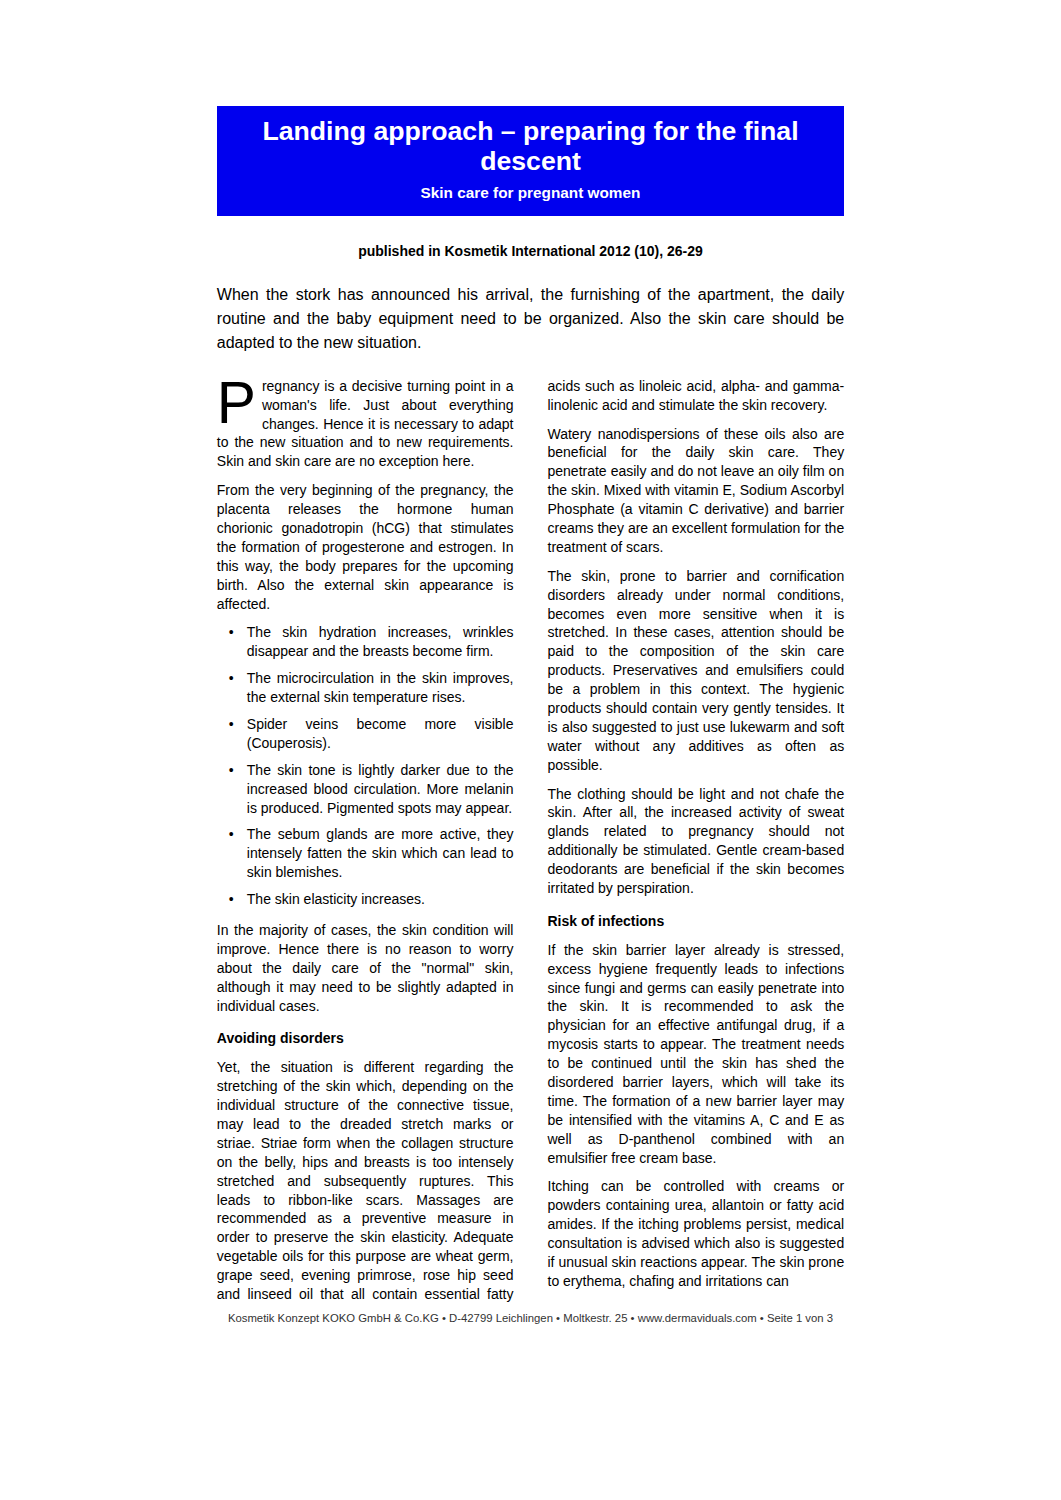Landing approach – preparing for the final descent
Skin care for pregnant women
published in Kosmetik International 2012 (10), 26-29
When the stork has announced his arrival, the furnishing of the apartment, the daily routine and the baby equipment need to be organized. Also the skin care should be adapted to the new situation.
Pregnancy is a decisive turning point in a woman's life. Just about everything changes. Hence it is necessary to adapt to the new situation and to new requirements. Skin and skin care are no exception here.
From the very beginning of the pregnancy, the placenta releases the hormone human chorionic gonadotropin (hCG) that stimulates the formation of progesterone and estrogen. In this way, the body prepares for the upcoming birth. Also the external skin appearance is affected.
The skin hydration increases, wrinkles disappear and the breasts become firm.
The microcirculation in the skin improves, the external skin temperature rises.
Spider veins become more visible (Couperosis).
The skin tone is lightly darker due to the increased blood circulation. More melanin is produced. Pigmented spots may appear.
The sebum glands are more active, they intensely fatten the skin which can lead to skin blemishes.
The skin elasticity increases.
In the majority of cases, the skin condition will improve. Hence there is no reason to worry about the daily care of the "normal" skin, although it may need to be slightly adapted in individual cases.
Avoiding disorders
Yet, the situation is different regarding the stretching of the skin which, depending on the individual structure of the connective tissue, may lead to the dreaded stretch marks or striae. Striae form when the collagen structure on the belly, hips and breasts is too intensely stretched and subsequently ruptures. This leads to ribbon-like scars. Massages are recommended as a preventive measure in order to preserve the skin elasticity. Adequate vegetable oils for this purpose are wheat germ, grape seed, evening primrose, rose hip seed and linseed oil that all contain essential fatty acids such as linoleic acid, alpha- and gamma-linolenic acid and stimulate the skin recovery.
Watery nanodispersions of these oils also are beneficial for the daily skin care. They penetrate easily and do not leave an oily film on the skin. Mixed with vitamin E, Sodium Ascorbyl Phosphate (a vitamin C derivative) and barrier creams they are an excellent formulation for the treatment of scars.
The skin, prone to barrier and cornification disorders already under normal conditions, becomes even more sensitive when it is stretched. In these cases, attention should be paid to the composition of the skin care products. Preservatives and emulsifiers could be a problem in this context. The hygienic products should contain very gently tensides. It is also suggested to just use lukewarm and soft water without any additives as often as possible.
The clothing should be light and not chafe the skin. After all, the increased activity of sweat glands related to pregnancy should not additionally be stimulated. Gentle cream-based deodorants are beneficial if the skin becomes irritated by perspiration.
Risk of infections
If the skin barrier layer already is stressed, excess hygiene frequently leads to infections since fungi and germs can easily penetrate into the skin. It is recommended to ask the physician for an effective antifungal drug, if a mycosis starts to appear. The treatment needs to be continued until the skin has shed the disordered barrier layers, which will take its time. The formation of a new barrier layer may be intensified with the vitamins A, C and E as well as D-panthenol combined with an emulsifier free cream base.
Itching can be controlled with creams or powders containing urea, allantoin or fatty acid amides. If the itching problems persist, medical consultation is advised which also is suggested if unusual skin reactions appear. The skin prone to erythema, chafing and irritations can
Kosmetik Konzept KOKO GmbH & Co.KG • D-42799 Leichlingen • Moltkestr. 25 • www.dermaviduals.com • Seite 1 von 3